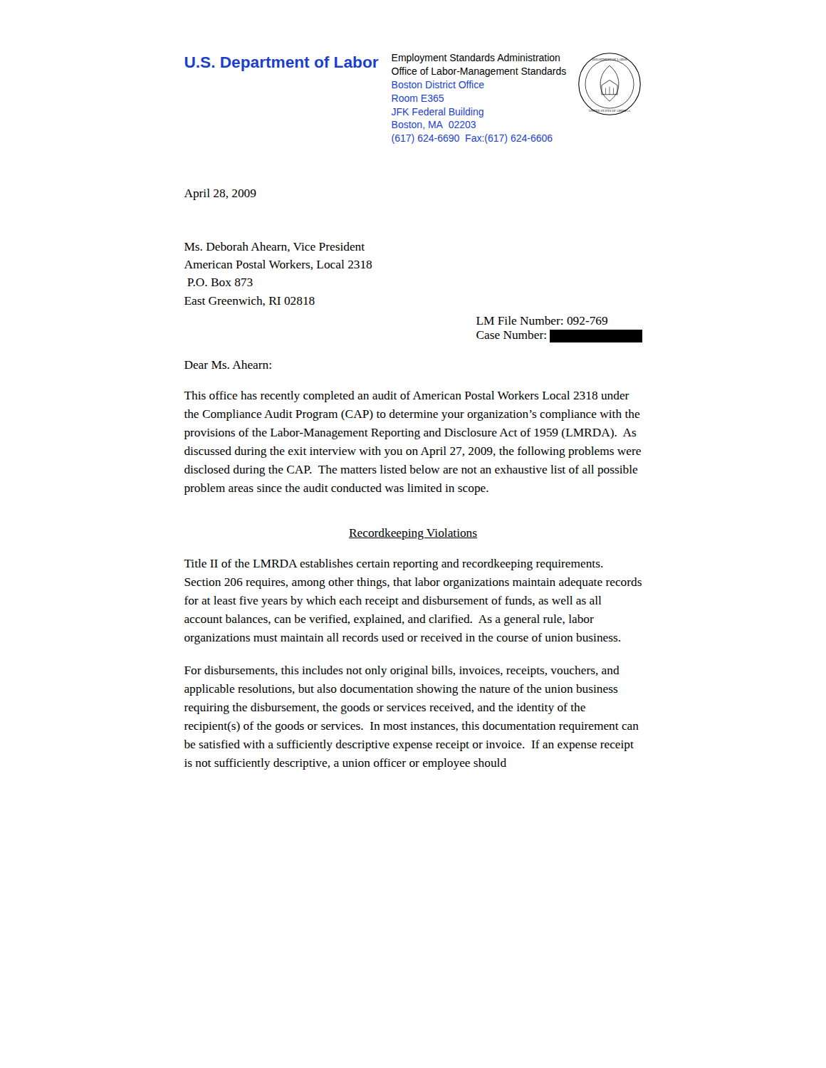U.S. Department of Labor
Employment Standards Administration
Office of Labor-Management Standards
Boston District Office
Room E365
JFK Federal Building
Boston, MA 02203
(617) 624-6690 Fax:(617) 624-6606
DEPARTMENT OF LABOR UNITED STATES OF AMERICA
April 28, 2009
Ms. Deborah Ahearn, Vice President
American Postal Workers, Local 2318
P.O. Box 873
East Greenwich, RI 02818
LM File Number: 092-769
Case Number:
Dear Ms. Ahearn:
This office has recently completed an audit of American Postal Workers Local 2318 under the Compliance Audit Program (CAP) to determine your organization’s compliance with the provisions of the Labor-Management Reporting and Disclosure Act of 1959 (LMRDA). As discussed during the exit interview with you on April 27, 2009, the following problems were disclosed during the CAP. The matters listed below are not an exhaustive list of all possible problem areas since the audit conducted was limited in scope.
Recordkeeping Violations
Title II of the LMRDA establishes certain reporting and recordkeeping requirements. Section 206 requires, among other things, that labor organizations maintain adequate records for at least five years by which each receipt and disbursement of funds, as well as all account balances, can be verified, explained, and clarified. As a general rule, labor organizations must maintain all records used or received in the course of union business.
For disbursements, this includes not only original bills, invoices, receipts, vouchers, and applicable resolutions, but also documentation showing the nature of the union business requiring the disbursement, the goods or services received, and the identity of the recipient(s) of the goods or services. In most instances, this documentation requirement can be satisfied with a sufficiently descriptive expense receipt or invoice. If an expense receipt is not sufficiently descriptive, a union officer or employee should